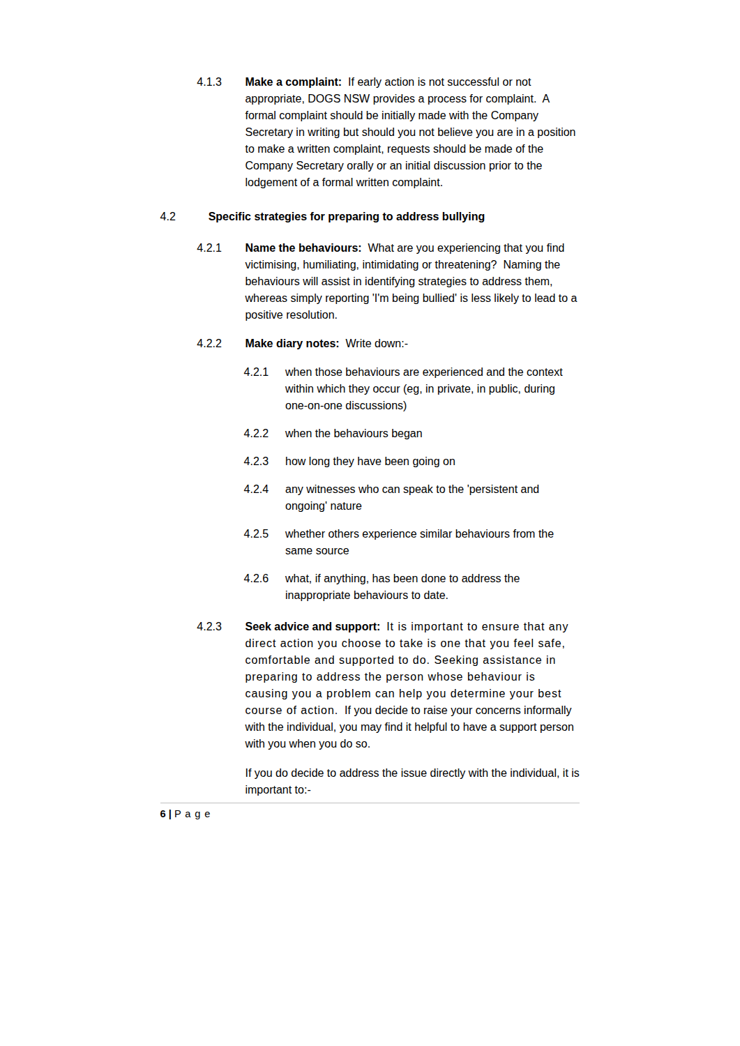4.1.3
Make a complaint: If early action is not successful or not appropriate, DOGS NSW provides a process for complaint. A formal complaint should be initially made with the Company Secretary in writing but should you not believe you are in a position to make a written complaint, requests should be made of the Company Secretary orally or an initial discussion prior to the lodgement of a formal written complaint.
4.2
Specific strategies for preparing to address bullying
4.2.1
Name the behaviours: What are you experiencing that you find victimising, humiliating, intimidating or threatening? Naming the behaviours will assist in identifying strategies to address them, whereas simply reporting 'I'm being bullied' is less likely to lead to a positive resolution.
4.2.2
Make diary notes: Write down:-
4.2.1
when those behaviours are experienced and the context within which they occur (eg, in private, in public, during one-on-one discussions)
4.2.2
when the behaviours began
4.2.3
how long they have been going on
4.2.4
any witnesses who can speak to the 'persistent and ongoing' nature
4.2.5
whether others experience similar behaviours from the same source
4.2.6
what, if anything, has been done to address the inappropriate behaviours to date.
4.2.3
Seek advice and support: It is important to ensure that any direct action you choose to take is one that you feel safe, comfortable and supported to do. Seeking assistance in preparing to address the person whose behaviour is causing you a problem can help you determine your best course of action. If you decide to raise your concerns informally with the individual, you may find it helpful to have a support person with you when you do so.
If you do decide to address the issue directly with the individual, it is important to:-
6 | P a g e